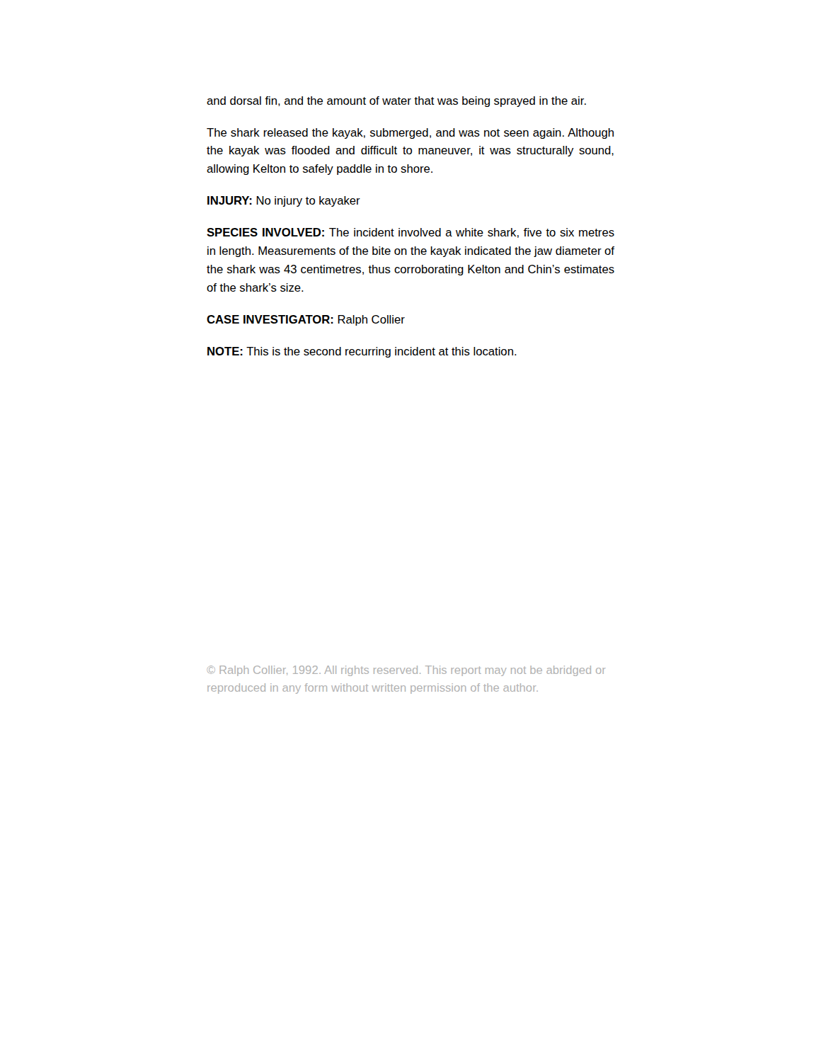and dorsal fin, and the amount of water that was being sprayed in the air.
The shark released the kayak, submerged, and was not seen again. Although the kayak was flooded and difficult to maneuver, it was structurally sound, allowing Kelton to safely paddle in to shore.
INJURY: No injury to kayaker
SPECIES INVOLVED: The incident involved a white shark, five to six metres in length. Measurements of the bite on the kayak indicated the jaw diameter of the shark was 43 centimetres, thus corroborating Kelton and Chin’s estimates of the shark’s size.
CASE INVESTIGATOR: Ralph Collier
NOTE: This is the second recurring incident at this location.
© Ralph Collier, 1992. All rights reserved. This report may not be abridged or reproduced in any form without written permission of the author.